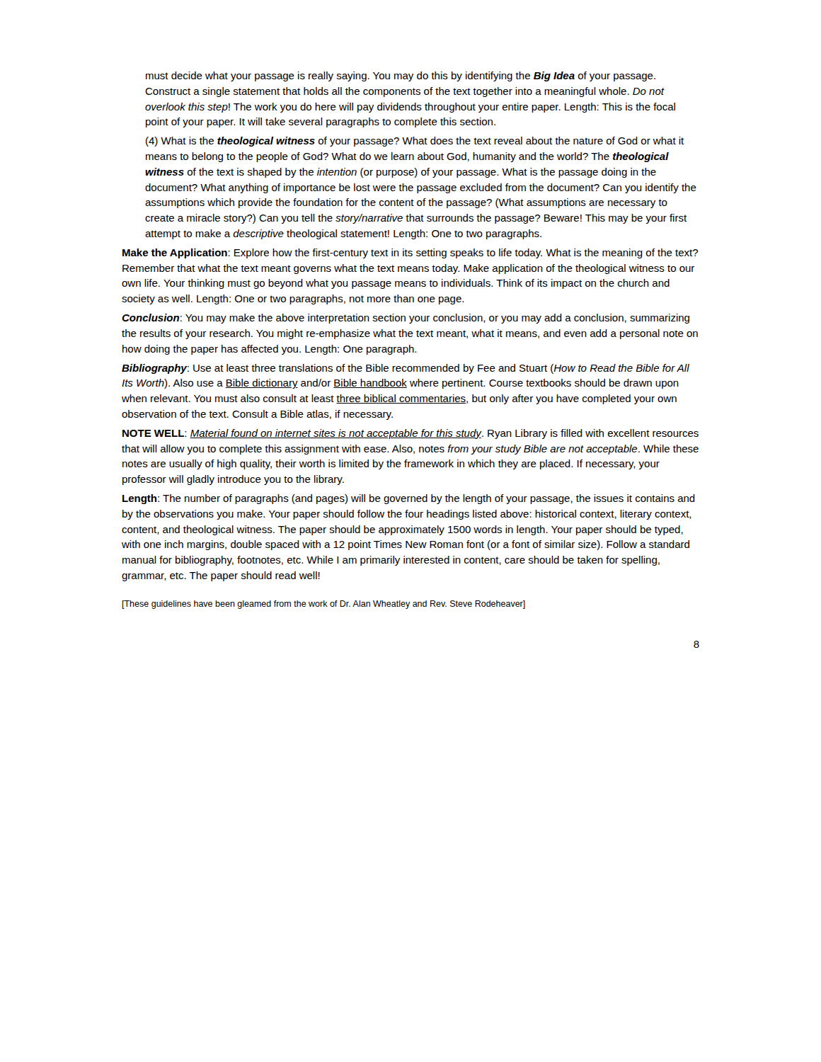must decide what your passage is really saying. You may do this by identifying the Big Idea of your passage. Construct a single statement that holds all the components of the text together into a meaningful whole. Do not overlook this step! The work you do here will pay dividends throughout your entire paper. Length: This is the focal point of your paper. It will take several paragraphs to complete this section.
(4) What is the theological witness of your passage? What does the text reveal about the nature of God or what it means to belong to the people of God? What do we learn about God, humanity and the world? The theological witness of the text is shaped by the intention (or purpose) of your passage. What is the passage doing in the document? What anything of importance be lost were the passage excluded from the document? Can you identify the assumptions which provide the foundation for the content of the passage? (What assumptions are necessary to create a miracle story?) Can you tell the story/narrative that surrounds the passage? Beware! This may be your first attempt to make a descriptive theological statement! Length: One to two paragraphs.
Make the Application: Explore how the first-century text in its setting speaks to life today. What is the meaning of the text? Remember that what the text meant governs what the text means today. Make application of the theological witness to our own life. Your thinking must go beyond what you passage means to individuals. Think of its impact on the church and society as well. Length: One or two paragraphs, not more than one page.
Conclusion: You may make the above interpretation section your conclusion, or you may add a conclusion, summarizing the results of your research. You might re-emphasize what the text meant, what it means, and even add a personal note on how doing the paper has affected you. Length: One paragraph.
Bibliography: Use at least three translations of the Bible recommended by Fee and Stuart (How to Read the Bible for All Its Worth). Also use a Bible dictionary and/or Bible handbook where pertinent. Course textbooks should be drawn upon when relevant. You must also consult at least three biblical commentaries, but only after you have completed your own observation of the text. Consult a Bible atlas, if necessary.
NOTE WELL: Material found on internet sites is not acceptable for this study. Ryan Library is filled with excellent resources that will allow you to complete this assignment with ease. Also, notes from your study Bible are not acceptable. While these notes are usually of high quality, their worth is limited by the framework in which they are placed. If necessary, your professor will gladly introduce you to the library.
Length: The number of paragraphs (and pages) will be governed by the length of your passage, the issues it contains and by the observations you make. Your paper should follow the four headings listed above: historical context, literary context, content, and theological witness. The paper should be approximately 1500 words in length. Your paper should be typed, with one inch margins, double spaced with a 12 point Times New Roman font (or a font of similar size). Follow a standard manual for bibliography, footnotes, etc. While I am primarily interested in content, care should be taken for spelling, grammar, etc. The paper should read well!
[These guidelines have been gleamed from the work of Dr. Alan Wheatley and Rev. Steve Rodeheaver]
8